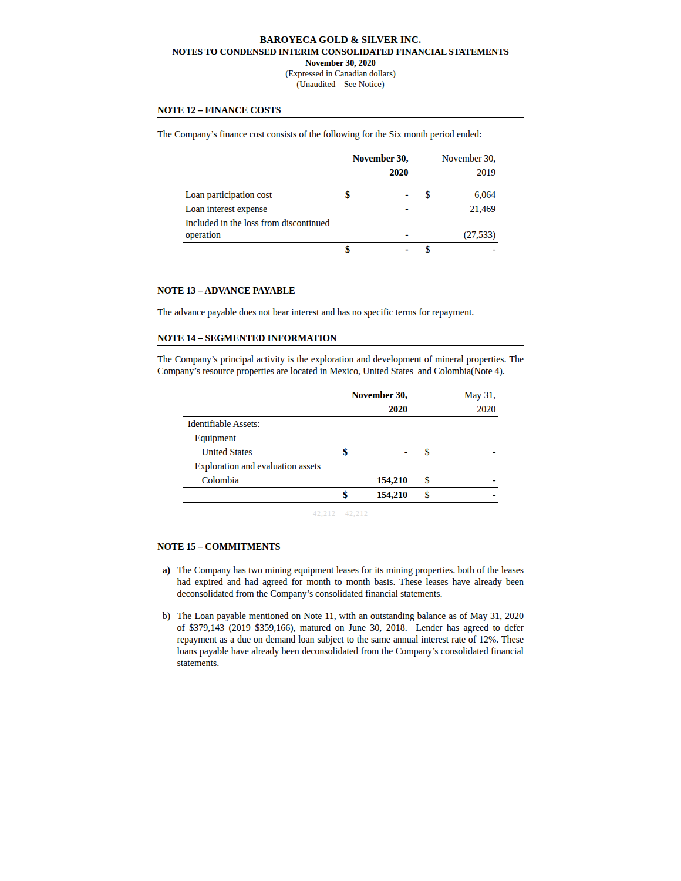BAROYECA GOLD & SILVER INC.
NOTES TO CONDENSED INTERIM CONSOLIDATED FINANCIAL STATEMENTS
November 30, 2020
(Expressed in Canadian dollars)
(Unaudited – See Notice)
NOTE 12 – FINANCE COSTS
The Company’s finance cost consists of the following for the Six month period ended:
| | November 30, | | November 30, |
| --- | --- | --- | --- |
| | 2020 | | 2019 |
| Loan participation cost | $ | - | | $ | 6,064 |
| Loan interest expense | | - | | | 21,469 |
| Included in the loss from discontinued operation | | - | | | (27,533) |
| | $ | - | | $ | - |
NOTE 13 – ADVANCE PAYABLE
The advance payable does not bear interest and has no specific terms for repayment.
NOTE 14 – SEGMENTED INFORMATION
The Company’s principal activity is the exploration and development of mineral properties. The Company’s resource properties are located in Mexico, United States and Colombia(Note 4).
| | November 30, | | May 31, |
| --- | --- | --- | --- |
| | 2020 | | 2020 |
| Identifiable Assets: | | | | | |
| Equipment | | | | | |
| United States | $ | - | | $ | - |
| Exploration and evaluation assets | | | | | |
| Colombia | | 154,210 | | $ | - |
| | $ | 154,210 | | $ | - |
42,212 42,212
NOTE 15 – COMMITMENTS
a) The Company has two mining equipment leases for its mining properties. both of the leases had expired and had agreed for month to month basis. These leases have already been deconsolidated from the Company’s consolidated financial statements.
b) The Loan payable mentioned on Note 11, with an outstanding balance as of May 31, 2020 of $379,143 (2019 $359,166), matured on June 30, 2018. Lender has agreed to defer repayment as a due on demand loan subject to the same annual interest rate of 12%. These loans payable have already been deconsolidated from the Company’s consolidated financial statements.